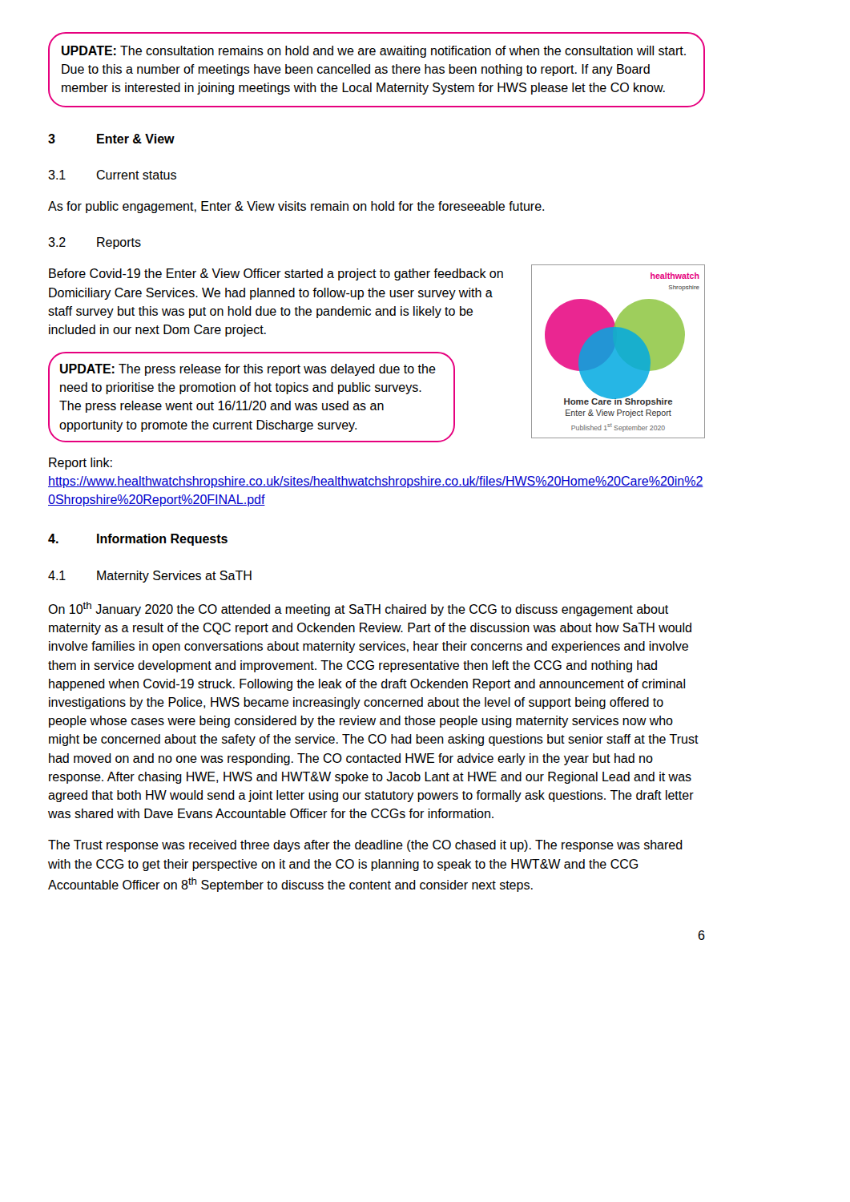UPDATE: The consultation remains on hold and we are awaiting notification of when the consultation will start. Due to this a number of meetings have been cancelled as there has been nothing to report. If any Board member is interested in joining meetings with the Local Maternity System for HWS please let the CO know.
3 Enter & View
3.1 Current status
As for public engagement, Enter & View visits remain on hold for the foreseeable future.
3.2 Reports
healthwatchShropshire
Home Care in Shropshire Enter & View Project Report Published 1st September 2020
Before Covid-19 the Enter & View Officer started a project to gather feedback on Domiciliary Care Services. We had planned to follow-up the user survey with a staff survey but this was put on hold due to the pandemic and is likely to be included in our next Dom Care project.
UPDATE: The press release for this report was delayed due to the need to prioritise the promotion of hot topics and public surveys. The press release went out 16/11/20 and was used as an opportunity to promote the current Discharge survey.
Report link:
https://www.healthwatchshropshire.co.uk/sites/healthwatchshropshire.co.uk/files/HWS%20Home%20Care%20in%20Shropshire%20Report%20FINAL.pdf
4. Information Requests
4.1 Maternity Services at SaTH
On 10th January 2020 the CO attended a meeting at SaTH chaired by the CCG to discuss engagement about maternity as a result of the CQC report and Ockenden Review. Part of the discussion was about how SaTH would involve families in open conversations about maternity services, hear their concerns and experiences and involve them in service development and improvement. The CCG representative then left the CCG and nothing had happened when Covid-19 struck. Following the leak of the draft Ockenden Report and announcement of criminal investigations by the Police, HWS became increasingly concerned about the level of support being offered to people whose cases were being considered by the review and those people using maternity services now who might be concerned about the safety of the service. The CO had been asking questions but senior staff at the Trust had moved on and no one was responding. The CO contacted HWE for advice early in the year but had no response. After chasing HWE, HWS and HWT&W spoke to Jacob Lant at HWE and our Regional Lead and it was agreed that both HW would send a joint letter using our statutory powers to formally ask questions. The draft letter was shared with Dave Evans Accountable Officer for the CCGs for information.
The Trust response was received three days after the deadline (the CO chased it up). The response was shared with the CCG to get their perspective on it and the CO is planning to speak to the HWT&W and the CCG Accountable Officer on 8th September to discuss the content and consider next steps.
6